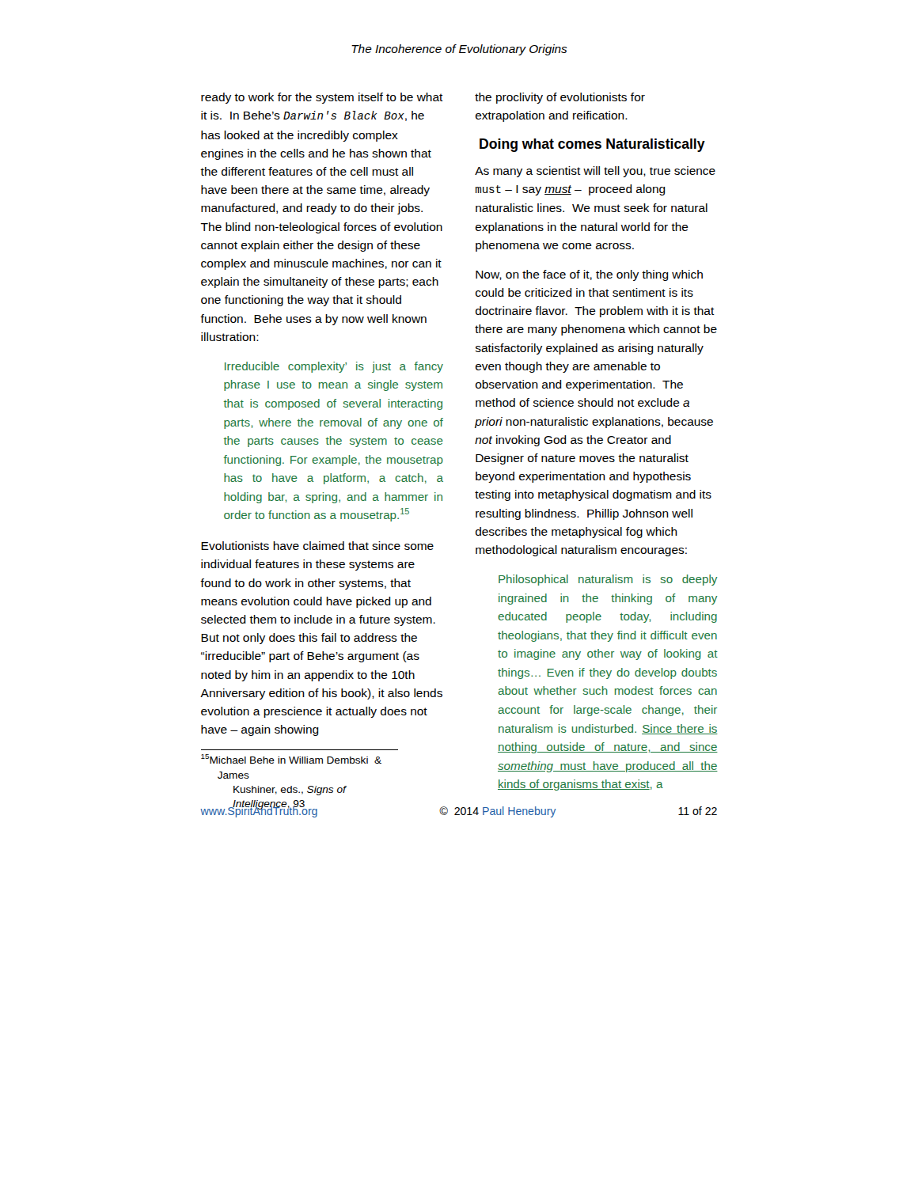The Incoherence of Evolutionary Origins
ready to work for the system itself to be what it is. In Behe’s Darwin's Black Box, he has looked at the incredibly complex engines in the cells and he has shown that the different features of the cell must all have been there at the same time, already manufactured, and ready to do their jobs. The blind non-teleological forces of evolution cannot explain either the design of these complex and minuscule machines, nor can it explain the simultaneity of these parts; each one functioning the way that it should function. Behe uses a by now well known illustration:
Irreducible complexity’ is just a fancy phrase I use to mean a single system that is composed of several interacting parts, where the removal of any one of the parts causes the system to cease functioning. For example, the mousetrap has to have a platform, a catch, a holding bar, a spring, and a hammer in order to function as a mousetrap.15
Evolutionists have claimed that since some individual features in these systems are found to do work in other systems, that means evolution could have picked up and selected them to include in a future system. But not only does this fail to address the “irreducible” part of Behe’s argument (as noted by him in an appendix to the 10th Anniversary edition of his book), it also lends evolution a prescience it actually does not have – again showing
15Michael Behe in William Dembski & James
Kushiner, eds., Signs of Intelligence, 93
the proclivity of evolutionists for extrapolation and reification.
Doing what comes Naturalistically
As many a scientist will tell you, true science must – I say must – proceed along naturalistic lines. We must seek for natural explanations in the natural world for the phenomena we come across.
Now, on the face of it, the only thing which could be criticized in that sentiment is its doctrinaire flavor. The problem with it is that there are many phenomena which cannot be satisfactorily explained as arising naturally even though they are amenable to observation and experimentation. The method of science should not exclude a priori non-naturalistic explanations, because not invoking God as the Creator and Designer of nature moves the naturalist beyond experimentation and hypothesis testing into metaphysical dogmatism and its resulting blindness. Phillip Johnson well describes the metaphysical fog which methodological naturalism encourages:
Philosophical naturalism is so deeply ingrained in the thinking of many educated people today, including theologians, that they find it difficult even to imagine any other way of looking at things… Even if they do develop doubts about whether such modest forces can account for large-scale change, their naturalism is undisturbed. Since there is nothing outside of nature, and since something must have produced all the kinds of organisms that exist, a
www.SpiritAndTruth.org
© 2014 Paul Henebury
11 of 22